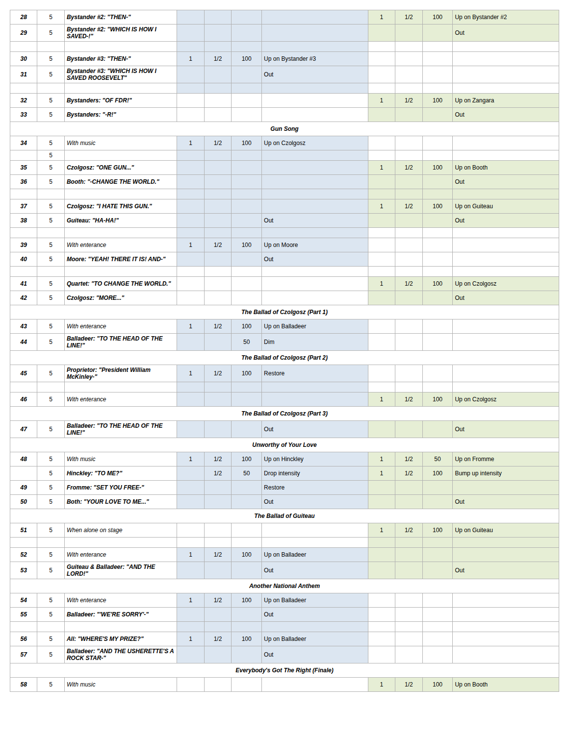| 28 | 5 | Bystander #2: "THEN-" | | | | | 1 | 1/2 | 100 | Up on Bystander #2 |
| 29 | 5 | Bystander #2: "WHICH IS HOW I SAVED-!" | | | | | | | | Out |
| 30 | 5 | Bystander #3: "THEN-" | 1 | 1/2 | 100 | Up on Bystander #3 | | | | |
| 31 | 5 | Bystander #3: "WHICH IS HOW I SAVED ROOSEVELT" | | | | Out | | | | |
| 32 | 5 | Bystanders: "OF FDR!" | | | | | 1 | 1/2 | 100 | Up on Zangara |
| 33 | 5 | Bystanders: "-R!" | | | | | | | | Out |
| Gun Song |
| 34 | 5 | With music | 1 | 1/2 | 100 | Up on Czolgosz | | | | |
| | 5 | | | | | | | | | |
| 35 | 5 | Czolgosz: "ONE GUN..." | | | | | 1 | 1/2 | 100 | Up on Booth |
| 36 | 5 | Booth: "-CHANGE THE WORLD." | | | | | | | | Out |
| 37 | 5 | Czolgosz: "I HATE THIS GUN." | | | | | 1 | 1/2 | 100 | Up on Guiteau |
| 38 | 5 | Guiteau: "HA-HA!" | | | | Out | | | | Out |
| 39 | 5 | With enterance | 1 | 1/2 | 100 | Up on Moore | | | | |
| 40 | 5 | Moore: "YEAH! THERE IT IS! AND-" | | | | Out | | | | |
| 41 | 5 | Quartet: "TO CHANGE THE WORLD." | | | | | 1 | 1/2 | 100 | Up on Czolgosz |
| 42 | 5 | Czolgosz: "MORE..." | | | | | | | | Out |
| The Ballad of Czolgosz (Part 1) |
| 43 | 5 | With enterance | 1 | 1/2 | 100 | Up on Balladeer | | | | |
| 44 | 5 | Balladeer: "TO THE HEAD OF THE LINE!" | | | 50 | Dim | | | | |
| The Ballad of Czolgosz (Part 2) |
| 45 | 5 | Proprietor: "President William McKinley-" | 1 | 1/2 | 100 | Restore | | | | |
| 46 | 5 | With enterance | | | | | 1 | 1/2 | 100 | Up on Czolgosz |
| The Ballad of Czolgosz (Part 3) |
| 47 | 5 | Balladeer: "TO THE HEAD OF THE LINE!" | | | | Out | | | | Out |
| Unworthy of Your Love |
| 48 | 5 | With music | 1 | 1/2 | 100 | Up on Hinckley | 1 | 1/2 | 50 | Up on Fromme |
| | 5 | Hinckley: "TO ME?" | | 1/2 | 50 | Drop intensity | 1 | 1/2 | 100 | Bump up intensity |
| 49 | 5 | Fromme: "SET YOU FREE-" | | | | Restore | | | | |
| 50 | 5 | Both: "YOUR LOVE TO ME..." | | | | Out | | | | Out |
| The Ballad of Guiteau |
| 51 | 5 | When alone on stage | | | | | 1 | 1/2 | 100 | Up on Guiteau |
| 52 | 5 | With enterance | 1 | 1/2 | 100 | Up on Balladeer | | | | |
| 53 | 5 | Guiteau & Balladeer: "AND THE LORD!" | | | | Out | | | | Out |
| Another National Anthem |
| 54 | 5 | With enterance | 1 | 1/2 | 100 | Up on Balladeer | | | | |
| 55 | 5 | Balladeer: "'WE'RE SORRY'-" | | | | Out | | | | |
| 56 | 5 | All: "WHERE'S MY PRIZE?" | 1 | 1/2 | 100 | Up on Balladeer | | | | |
| 57 | 5 | Balladeer: "AND THE USHERETTE'S A ROCK STAR-" | | | | Out | | | | |
| Everybody's Got The Right (Finale) |
| 58 | 5 | With music | | | | | 1 | 1/2 | 100 | Up on Booth |